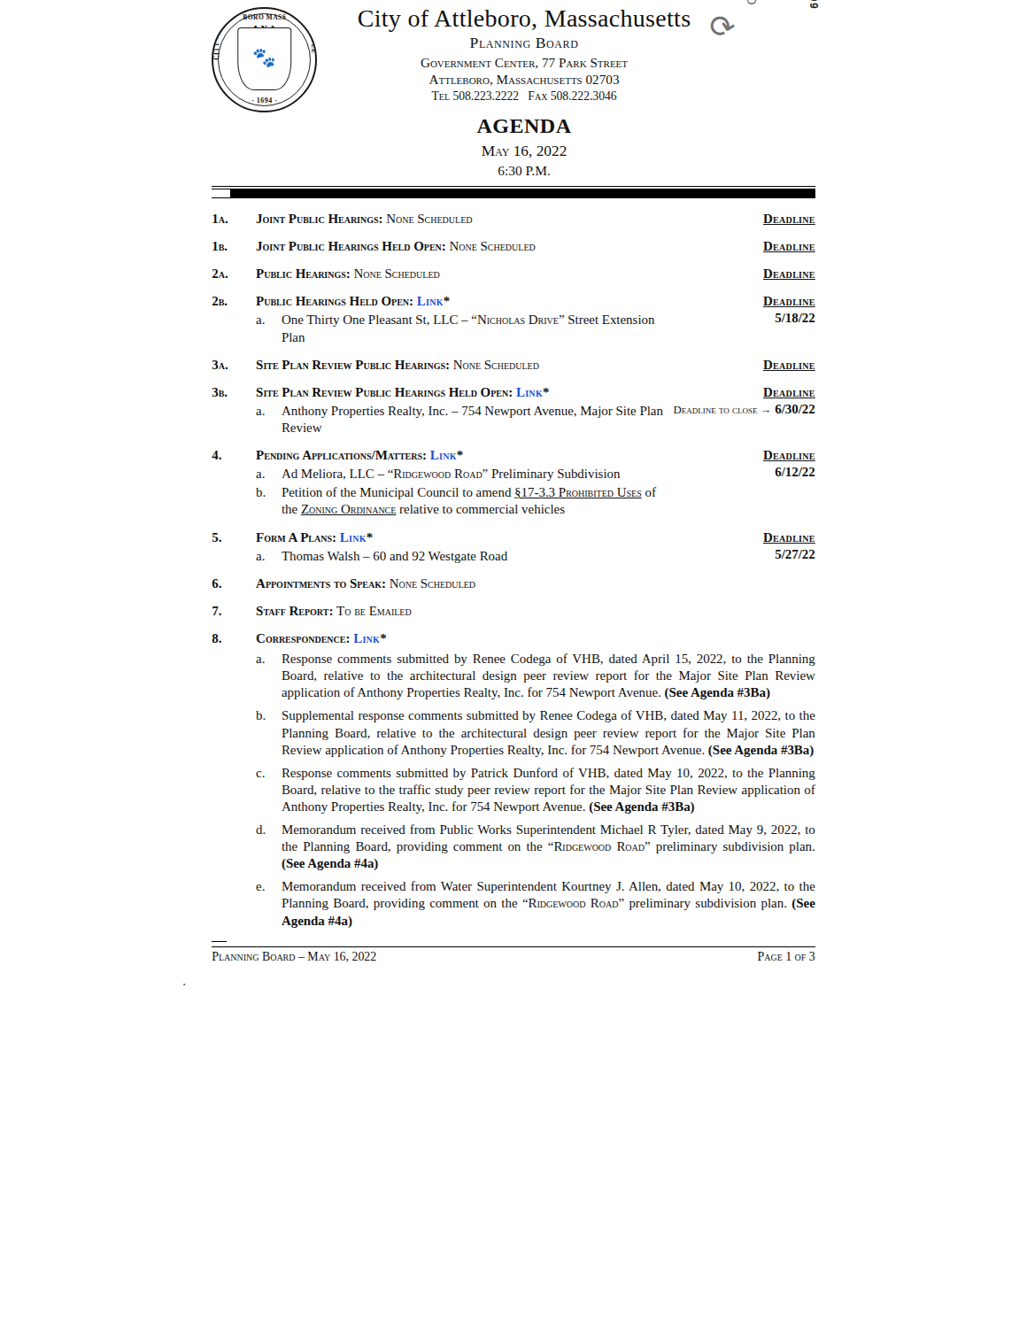BORO MASS
CITY OF
ATTLE
· 1694 ·
ΛΧΑ
🐾
City of Attleboro, Massachusetts
Planning Board
Government Center, 77 Park Street
Attleboro, Massachusetts 02703
Tel 508.223.2222 Fax 508.222.3046
AGENDA
May 16, 2022
6:30 P.M.
⟳
2022 MAY 11 PM 2:09
RECEIVED
CITY OF ATTLEBORO
CITY CLERK
| 1 a . | Joint Public Hearings: None Scheduled | Deadline |
| 1 b . | Joint Public Hearings Held Open: None Scheduled | Deadline |
| 2 a . | Public Hearings: None Scheduled | Deadline |
| 2 b . | Public Hearings Held Open: Link * a. One Thirty One Pleasant St, LLC – “ Nicholas Drive ” Street Extension Plan | Deadline 5/18/22 |
| 3 a . | Site Plan Review Public Hearings: None Scheduled | Deadline |
| 3 b . | Site Plan Review Public Hearings Held Open: Link * a. Anthony Properties Realty, Inc. – 754 Newport Avenue, Major Site Plan Review | Deadline Deadline to close → 6/30/22 |
| 4. | Pending Applications/Matters: Link * a. Ad Meliora, LLC – “ Ridgewood Road ” Preliminary Subdivision b. Petition of the Municipal Council to amend §17-3.3 Prohibited Uses of the Zoning Ordinance relative to commercial vehicles | Deadline 6/12/22 |
| 5. | Form A Plans: Link * a. Thomas Walsh – 60 and 92 Westgate Road | Deadline 5/27/22 |
| 6. | Appointments to Speak: None Scheduled |
| 7. | Staff Report: To be Emailed |
| 8. | Correspondence: Link * a. Response comments submitted by Renee Codega of VHB, dated April 15, 2022, to the Planning Board, relative to the architectural design peer review report for the Major Site Plan Review application of Anthony Properties Realty, Inc. for 754 Newport Avenue. (See Agenda #3Ba) b. Supplemental response comments submitted by Renee Codega of VHB, dated May 11, 2022, to the Planning Board, relative to the architectural design peer review report for the Major Site Plan Review application of Anthony Properties Realty, Inc. for 754 Newport Avenue. (See Agenda #3Ba) c. Response comments submitted by Patrick Dunford of VHB, dated May 10, 2022, to the Planning Board, relative to the traffic study peer review report for the Major Site Plan Review application of Anthony Properties Realty, Inc. for 754 Newport Avenue. (See Agenda #3Ba) d. Memorandum received from Public Works Superintendent Michael R Tyler, dated May 9, 2022, to the Planning Board, providing comment on the “ Ridgewood Road ” preliminary subdivision plan. (See Agenda #4a) e. Memorandum received from Water Superintendent Kourtney J. Allen, dated May 10, 2022, to the Planning Board, providing comment on the “ Ridgewood Road ” preliminary subdivision plan. (See Agenda #4a) |
Planning Board – May 16, 2022
Page 1 of 3
·